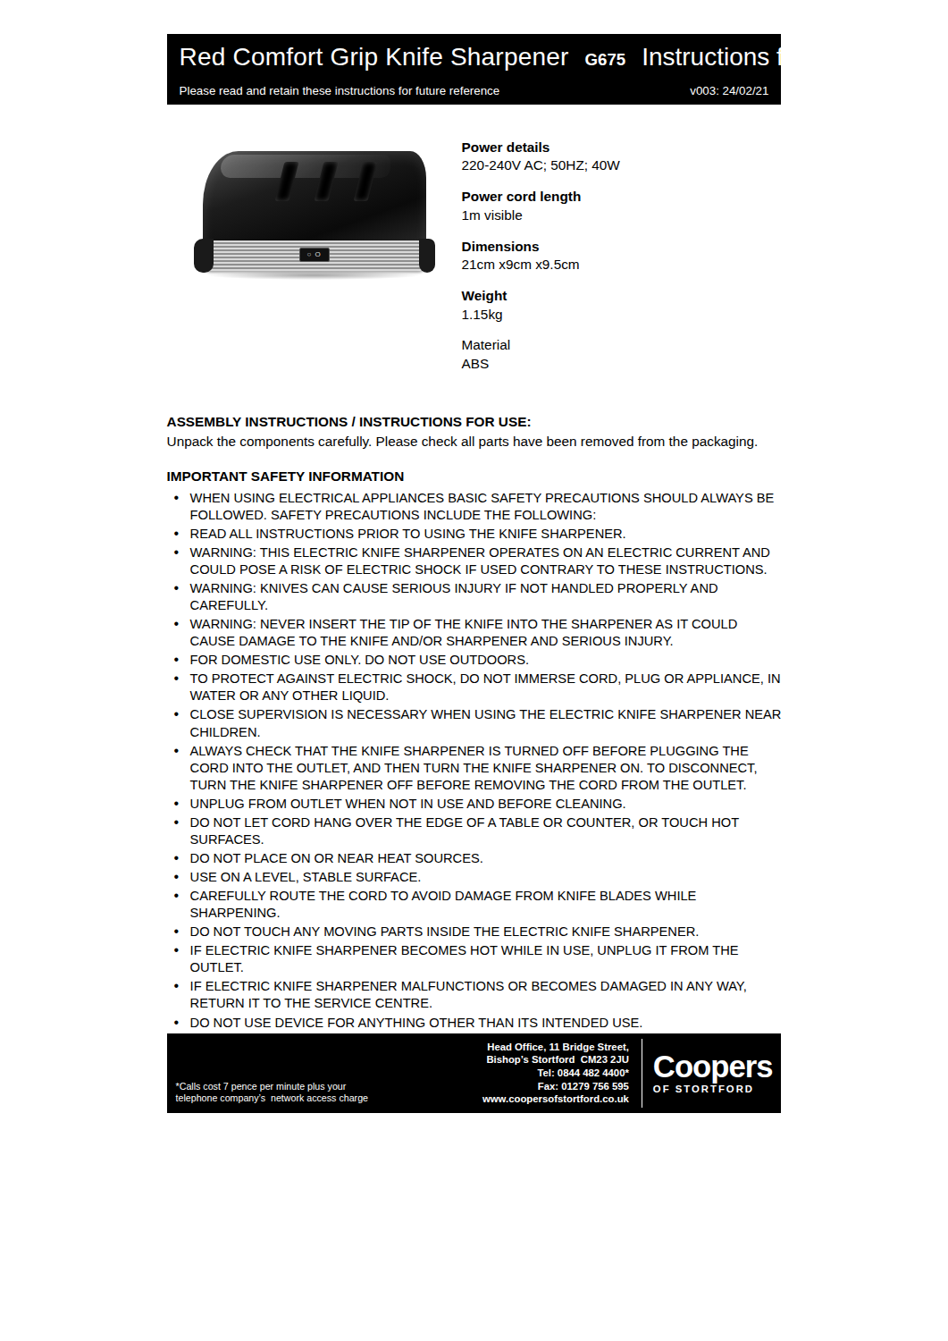Red Comfort Grip Knife Sharpener G675 Instructions for Use
Please read and retain these instructions for future reference v003: 24/02/21
○ O
Power details
220-240V AC; 50HZ; 40W
Power cord length
1m visible
Dimensions
21cm x9cm x9.5cm
Weight
1.15kg
Material
ABS
ASSEMBLY INSTRUCTIONS / INSTRUCTIONS FOR USE:
Unpack the components carefully. Please check all parts have been removed from the packaging.
IMPORTANT SAFETY INFORMATION
When using electrical appliances basic safety precautions should always be followed. Safety precautions include the following:
Read all instructions prior to using the knife sharpener.
Warning: This electric knife sharpener operates on an electric current and could pose a risk of electric shock if used contrary to these instructions.
Warning: Knives can cause serious injury if not handled properly and carefully.
Warning: Never insert the tip of the knife into the sharpener as it could cause damage to the knife and/or sharpener and serious injury.
For domestic use only. Do not use outdoors.
To protect against electric shock, do not immerse cord, plug or appliance, in water or any other liquid.
Close supervision is necessary when using the electric knife sharpener near children.
Always check that the knife sharpener is turned off before plugging the cord into the outlet, and then turn the knife sharpener on. To disconnect, turn the knife sharpener off before removing the cord from the outlet.
Unplug from outlet when not in use and before cleaning.
Do not let cord hang over the edge of a table or counter, or touch hot surfaces.
Do not place on or near heat sources.
Use on a level, stable surface.
Carefully route the cord to avoid damage from knife blades while sharpening.
Do not touch any moving parts inside the electric knife sharpener.
If electric knife sharpener becomes hot while in use, unplug it from the outlet.
If electric knife sharpener malfunctions or becomes damaged in any way, return it to the service centre.
Do not use device for anything other than its intended use.
*Calls cost 7 pence per minute plus your
telephone company’s network access charge
Head Office, 11 Bridge Street,
Bishop’s Stortford CM23 2JU
Tel: 0844 482 4400*
Fax: 01279 756 595
www.coopersofstortford.co.uk
Coopers
OF STORTFORD